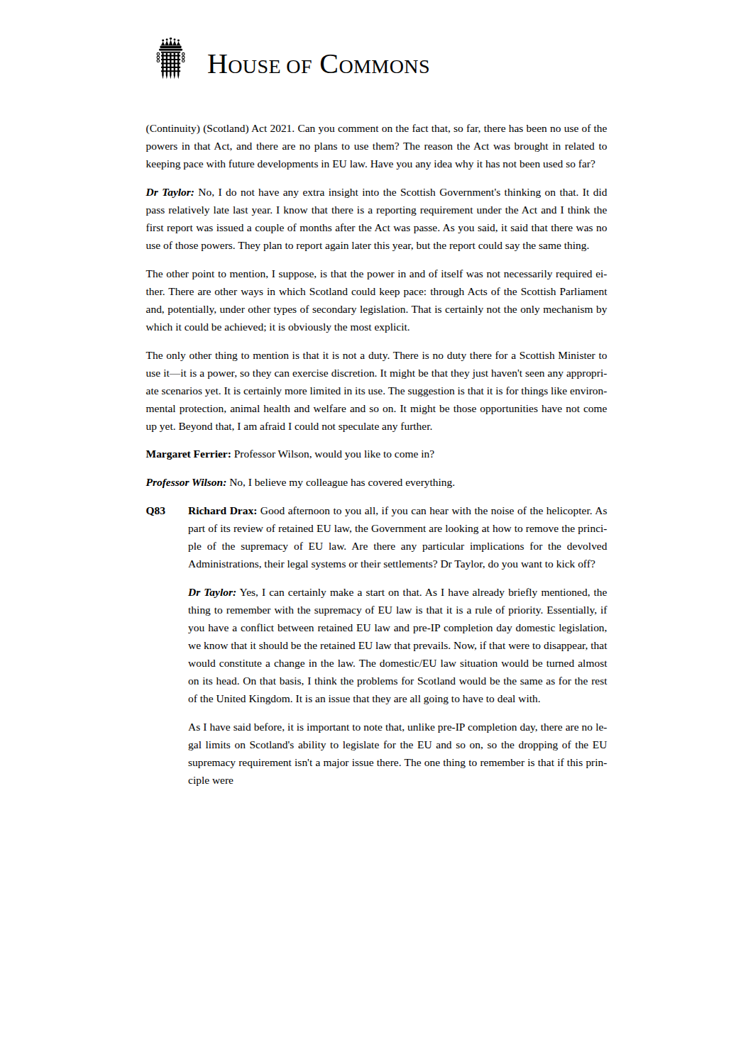HOUSE OF COMMONS
(Continuity) (Scotland) Act 2021. Can you comment on the fact that, so far, there has been no use of the powers in that Act, and there are no plans to use them? The reason the Act was brought in related to keeping pace with future developments in EU law. Have you any idea why it has not been used so far?
Dr Taylor: No, I do not have any extra insight into the Scottish Government's thinking on that. It did pass relatively late last year. I know that there is a reporting requirement under the Act and I think the first report was issued a couple of months after the Act was passe. As you said, it said that there was no use of those powers. They plan to report again later this year, but the report could say the same thing.
The other point to mention, I suppose, is that the power in and of itself was not necessarily required either. There are other ways in which Scotland could keep pace: through Acts of the Scottish Parliament and, potentially, under other types of secondary legislation. That is certainly not the only mechanism by which it could be achieved; it is obviously the most explicit.
The only other thing to mention is that it is not a duty. There is no duty there for a Scottish Minister to use it—it is a power, so they can exercise discretion. It might be that they just haven't seen any appropriate scenarios yet. It is certainly more limited in its use. The suggestion is that it is for things like environmental protection, animal health and welfare and so on. It might be those opportunities have not come up yet. Beyond that, I am afraid I could not speculate any further.
Margaret Ferrier: Professor Wilson, would you like to come in?
Professor Wilson: No, I believe my colleague has covered everything.
Q83
Richard Drax: Good afternoon to you all, if you can hear with the noise of the helicopter. As part of its review of retained EU law, the Government are looking at how to remove the principle of the supremacy of EU law. Are there any particular implications for the devolved Administrations, their legal systems or their settlements? Dr Taylor, do you want to kick off?
Dr Taylor: Yes, I can certainly make a start on that. As I have already briefly mentioned, the thing to remember with the supremacy of EU law is that it is a rule of priority. Essentially, if you have a conflict between retained EU law and pre-IP completion day domestic legislation, we know that it should be the retained EU law that prevails. Now, if that were to disappear, that would constitute a change in the law. The domestic/EU law situation would be turned almost on its head. On that basis, I think the problems for Scotland would be the same as for the rest of the United Kingdom. It is an issue that they are all going to have to deal with.
As I have said before, it is important to note that, unlike pre-IP completion day, there are no legal limits on Scotland's ability to legislate for the EU and so on, so the dropping of the EU supremacy requirement isn't a major issue there. The one thing to remember is that if this principle were